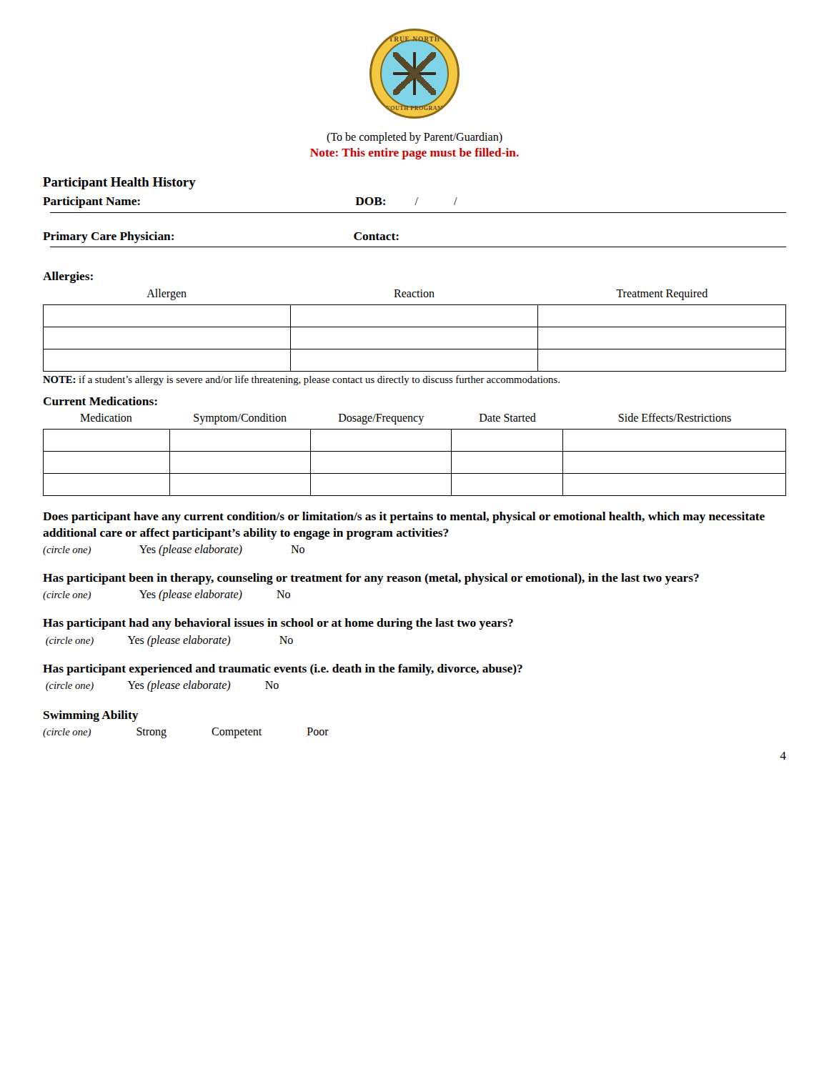TRUE NORTH
YOUTH PROGRAM
(To be completed by Parent/Guardian)
Note: This entire page must be filled-in.
Participant Health History
Participant Name: DOB: / /
Primary Care Physician: Contact:
Allergies:
| Allergen | Reaction | Treatment Required |
NOTE: if a student’s allergy is severe and/or life threatening, please contact us directly to discuss further accommodations.
Current Medications:
| Medication | Symptom/Condition | Dosage/Frequency | Date Started | Side Effects/Restrictions |
Does participant have any current condition/s or limitation/s as it pertains to mental, physical or emotional health, which may necessitate additional care or affect participant’s ability to engage in program activities?
(circle one) Yes (please elaborate) No
Has participant been in therapy, counseling or treatment for any reason (metal, physical or emotional), in the last two years?
(circle one) Yes (please elaborate) No
Has participant had any behavioral issues in school or at home during the last two years?
(circle one) Yes (please elaborate) No
Has participant experienced and traumatic events (i.e. death in the family, divorce, abuse)?
(circle one) Yes (please elaborate) No
Swimming Ability
(circle one) Strong Competent Poor
4